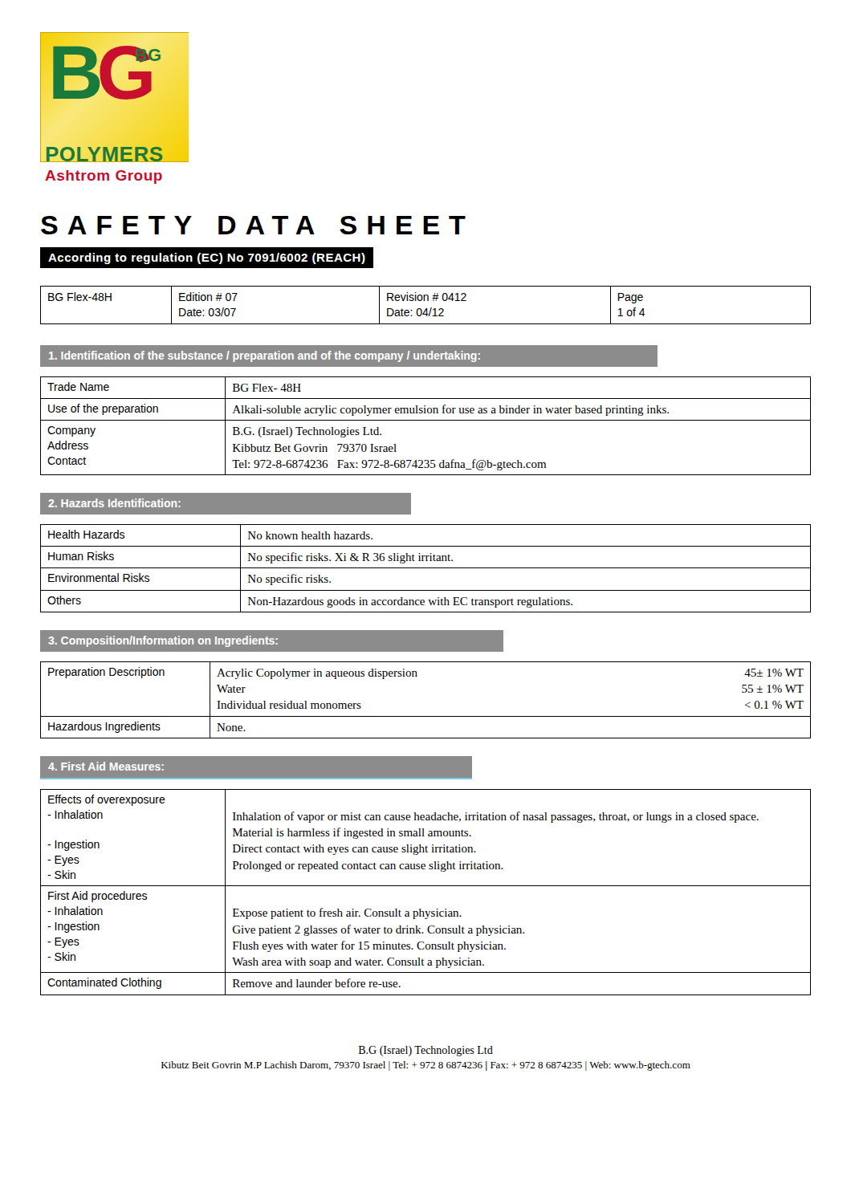BG
BG
POLYMERS
Ashtrom Group
SAFETY DATA SHEET
According to regulation (EC) No 7091/6002 (REACH)
| BG Flex-48H | Edition # 07 Date: 03/07 | Revision # 0412 Date: 04/12 | Page 1 of 4 |
1. Identification of the substance / preparation and of the company / undertaking:
| Trade Name | BG Flex- 48H |
| Use of the preparation | Alkali-soluble acrylic copolymer emulsion for use as a binder in water based printing inks. |
| Company Address Contact | B.G. (Israel) Technologies Ltd. Kibbutz Bet Govrin 79370 Israel Tel: 972-8-6874236 Fax: 972-8-6874235 dafna_f@b-gtech.com |
2. Hazards Identification:
| Health Hazards | No known health hazards. |
| Human Risks | No specific risks. Xi & R 36 slight irritant. |
| Environmental Risks | No specific risks. |
| Others | Non-Hazardous goods in accordance with EC transport regulations. |
3. Composition/Information on Ingredients:
| Preparation Description | Acrylic Copolymer in aqueous dispersion 45± 1% WT Water 55 ± 1% WT Individual residual monomers < 0.1 % WT |
| Hazardous Ingredients | None. |
4. First Aid Measures:
| Effects of overexposure - Inhalation - Ingestion - Eyes - Skin | Inhalation of vapor or mist can cause headache, irritation of nasal passages, throat, or lungs in a closed space. Material is harmless if ingested in small amounts. Direct contact with eyes can cause slight irritation. Prolonged or repeated contact can cause slight irritation. |
| First Aid procedures - Inhalation - Ingestion - Eyes - Skin | Expose patient to fresh air. Consult a physician. Give patient 2 glasses of water to drink. Consult a physician. Flush eyes with water for 15 minutes. Consult physician. Wash area with soap and water. Consult a physician. |
| Contaminated Clothing | Remove and launder before re-use. |
B.G (Israel) Technologies Ltd
Kibutz Beit Govrin M.P Lachish Darom, 79370 Israel | Tel: + 972 8 6874236 | Fax: + 972 8 6874235 | Web: www.b-gtech.com